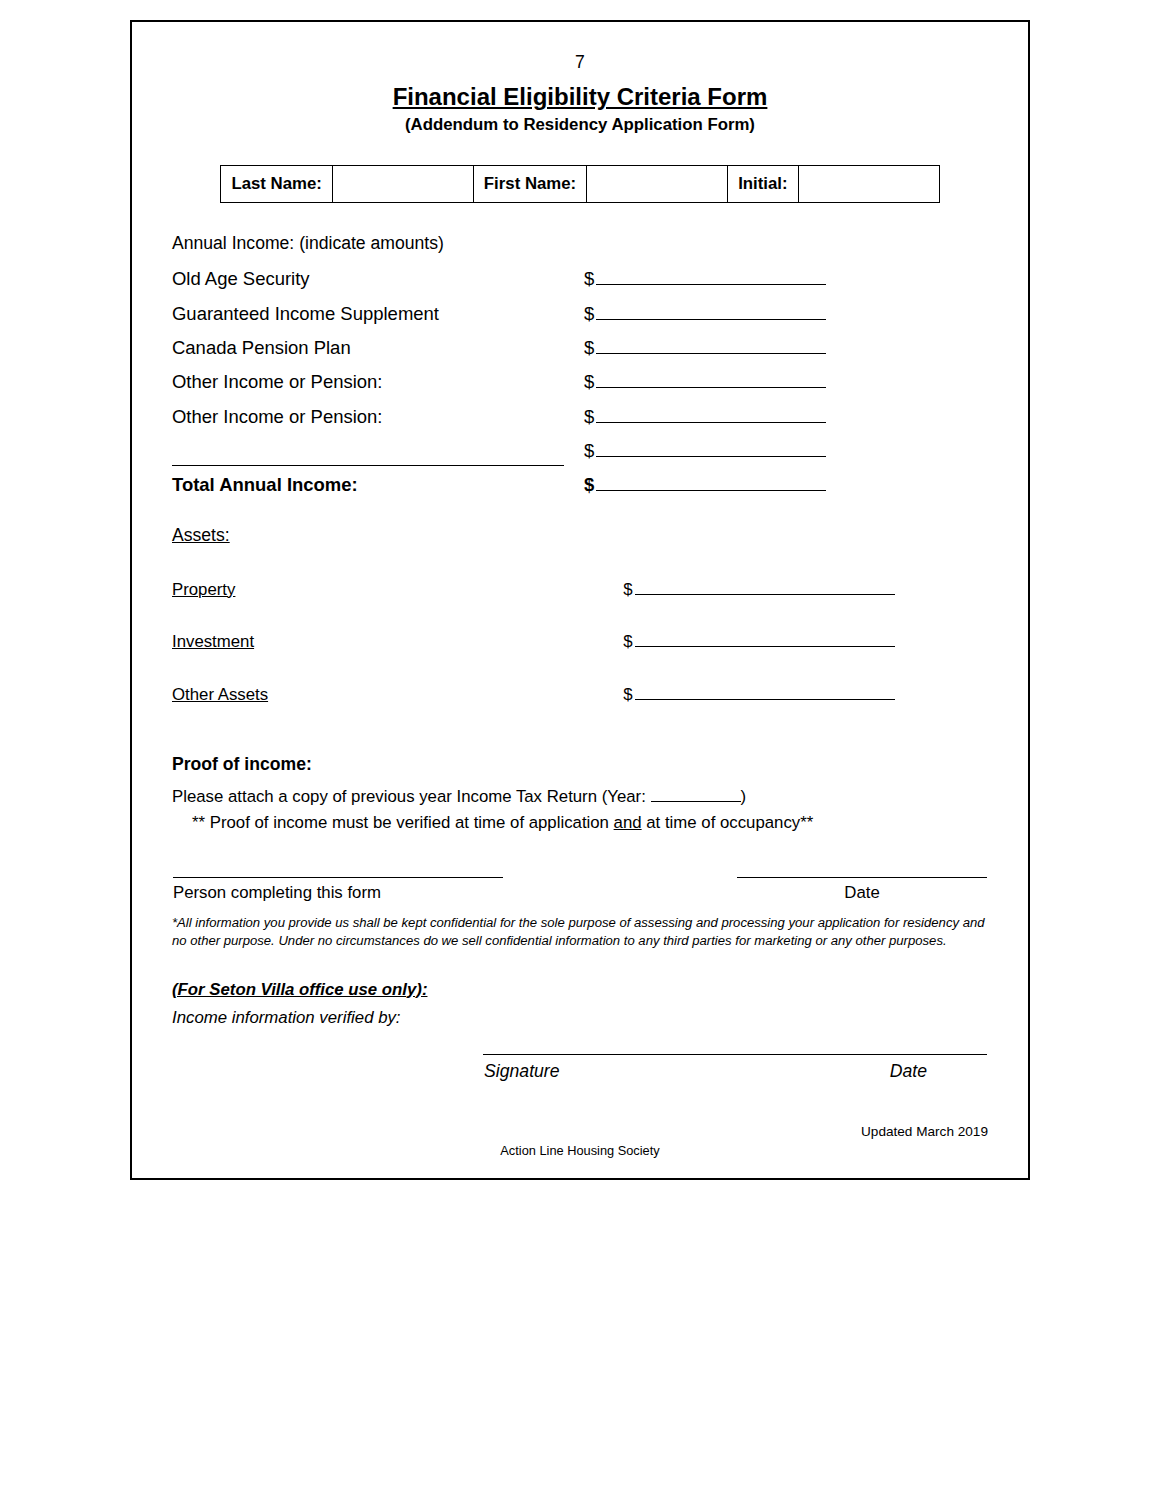7
Financial Eligibility Criteria Form
(Addendum to Residency Application Form)
| Last Name: | | First Name: | | Initial: | |
Annual Income: (indicate amounts)
| Old Age Security | $ | |
| Guaranteed Income Supplement | $ | |
| Canada Pension Plan | $ | |
| Other Income or Pension: | $ | |
| Other Income or Pension: | $ | |
| | $ | |
| Total Annual Income: | $ | |
Assets:
| Property | $ | |
| Investment | $ | |
| Other Assets | $ | |
Proof of income:
Please attach a copy of previous year Income Tax Return (Year: )
** Proof of income must be verified at time of application and at time of occupancy**
| Person completing this form | Date |
*All information you provide us shall be kept confidential for the sole purpose of assessing and processing your application for residency and no other purpose. Under no circumstances do we sell confidential information to any third parties for marketing or any other purposes.
(For Seton Villa office use only):
Income information verified by:
| | / Signature / Date / |
Updated March 2019
Action Line Housing Society